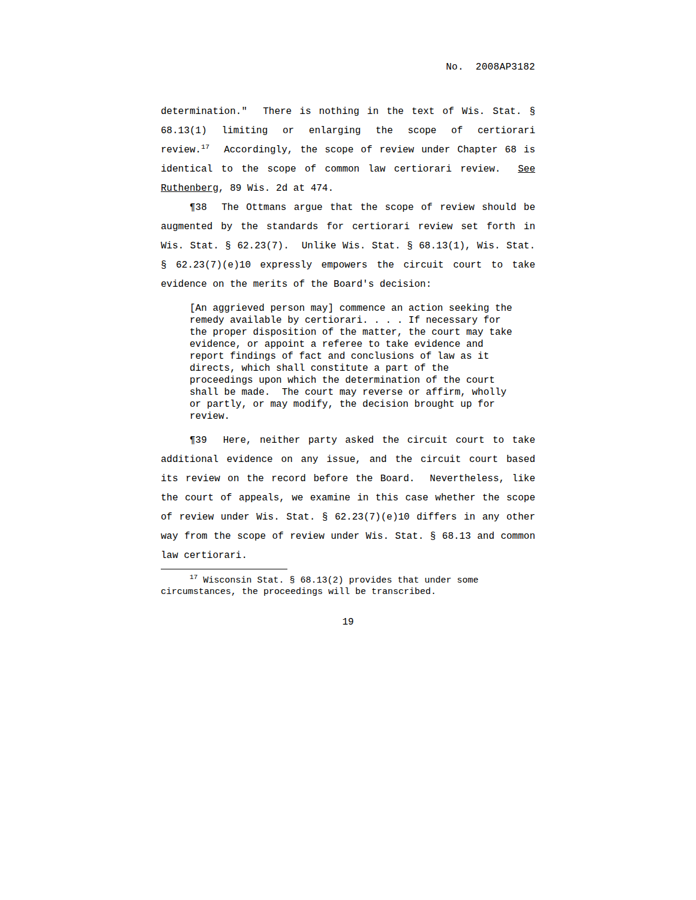No. 2008AP3182
determination." There is nothing in the text of Wis. Stat. § 68.13(1) limiting or enlarging the scope of certiorari review.17 Accordingly, the scope of review under Chapter 68 is identical to the scope of common law certiorari review. See Ruthenberg, 89 Wis. 2d at 474.
¶38 The Ottmans argue that the scope of review should be augmented by the standards for certiorari review set forth in Wis. Stat. § 62.23(7). Unlike Wis. Stat. § 68.13(1), Wis. Stat. § 62.23(7)(e)10 expressly empowers the circuit court to take evidence on the merits of the Board's decision:
[An aggrieved person may] commence an action seeking the remedy available by certiorari. . . . If necessary for the proper disposition of the matter, the court may take evidence, or appoint a referee to take evidence and report findings of fact and conclusions of law as it directs, which shall constitute a part of the proceedings upon which the determination of the court shall be made. The court may reverse or affirm, wholly or partly, or may modify, the decision brought up for review.
¶39 Here, neither party asked the circuit court to take additional evidence on any issue, and the circuit court based its review on the record before the Board. Nevertheless, like the court of appeals, we examine in this case whether the scope of review under Wis. Stat. § 62.23(7)(e)10 differs in any other way from the scope of review under Wis. Stat. § 68.13 and common law certiorari.
17 Wisconsin Stat. § 68.13(2) provides that under some circumstances, the proceedings will be transcribed.
19